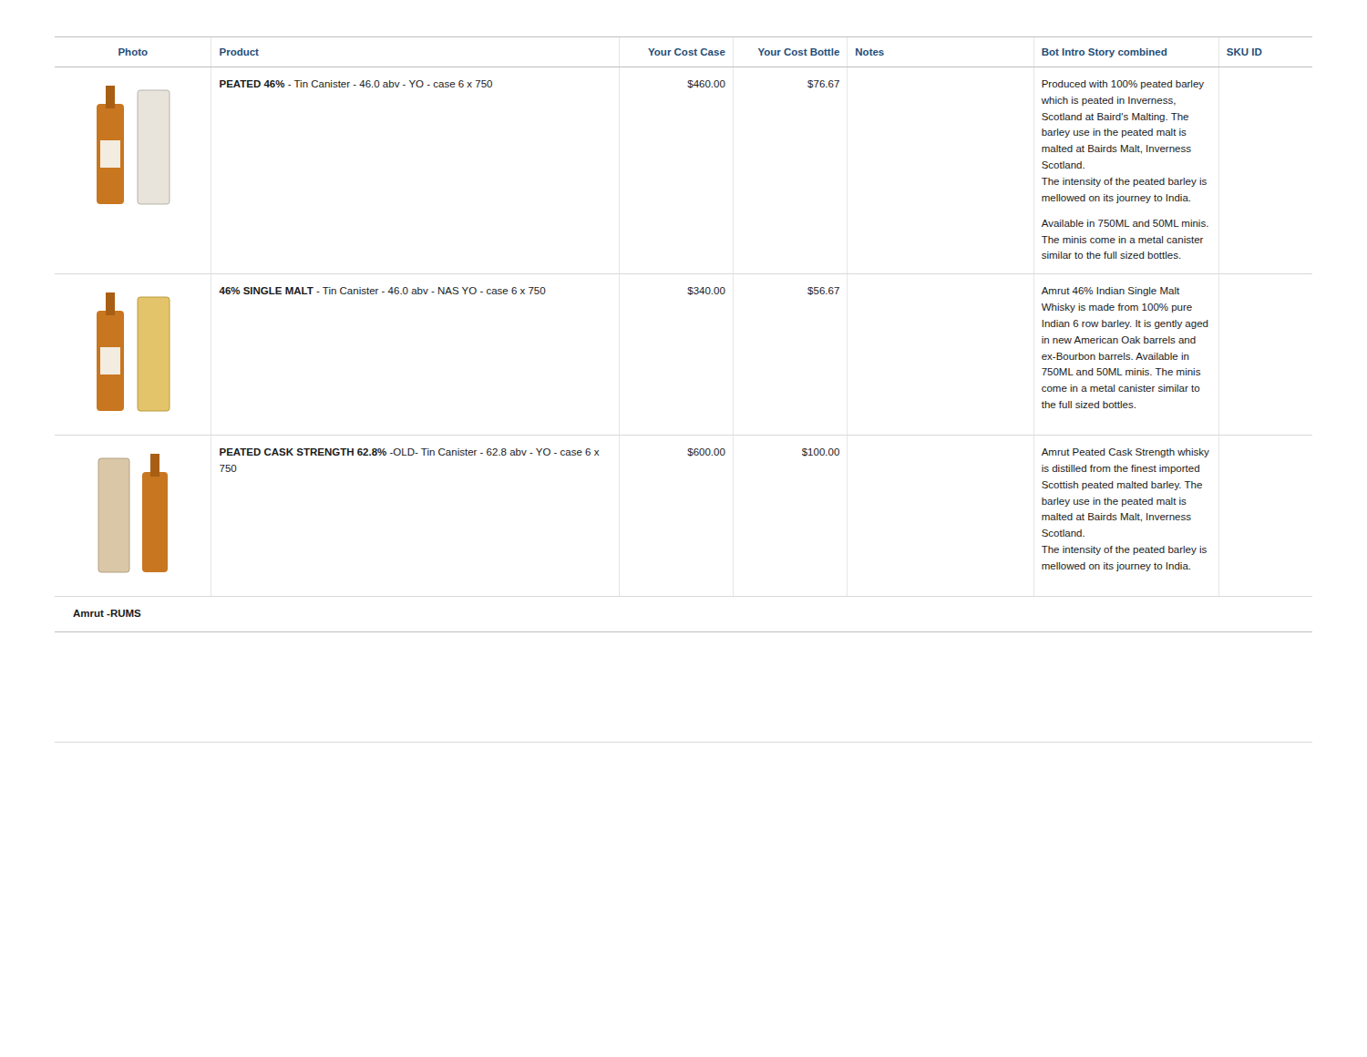| Photo | Product | Your Cost Case | Your Cost Bottle | Notes | Bot Intro Story combined | SKU ID |
| --- | --- | --- | --- | --- | --- | --- |
| | PEATED 46% - Tin Canister - 46.0 abv - YO - case 6 x 750 | $460.00 | $76.67 | | Produced with 100% peated barley which is peated in Inverness, Scotland at Baird's Malting. The barley use in the peated malt is malted at Bairds Malt, Inverness Scotland. The intensity of the peated barley is mellowed on its journey to India. Available in 750ML and 50ML minis. The minis come in a metal canister similar to the full sized bottles. | |
| | 46% SINGLE MALT - Tin Canister - 46.0 abv - NAS YO - case 6 x 750 | $340.00 | $56.67 | | Amrut 46% Indian Single Malt Whisky is made from 100% pure Indian 6 row barley. It is gently aged in new American Oak barrels and ex-Bourbon barrels. Available in 750ML and 50ML minis. The minis come in a metal canister similar to the full sized bottles. | |
| | PEATED CASK STRENGTH 62.8% -OLD- Tin Canister - 62.8 abv - YO - case 6 x 750 | $600.00 | $100.00 | | Amrut Peated Cask Strength whisky is distilled from the finest imported Scottish peated malted barley. The barley use in the peated malt is malted at Bairds Malt, Inverness Scotland. The intensity of the peated barley is mellowed on its journey to India. | |
| Amrut -RUMS |